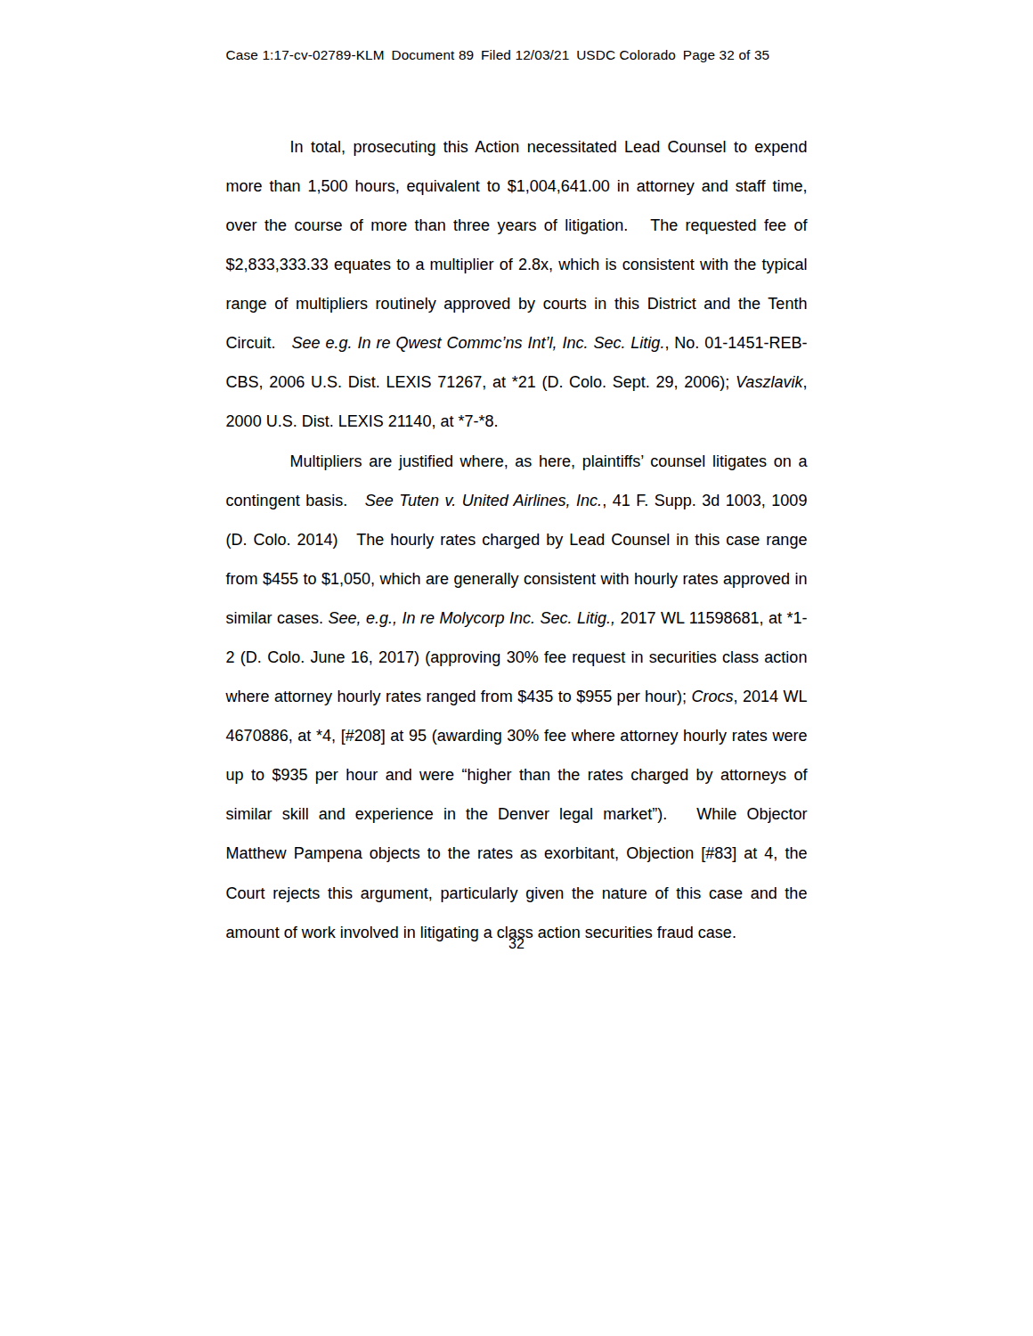Case 1:17-cv-02789-KLM Document 89 Filed 12/03/21 USDC Colorado Page 32 of 35
In total, prosecuting this Action necessitated Lead Counsel to expend more than 1,500 hours, equivalent to $1,004,641.00 in attorney and staff time, over the course of more than three years of litigation. The requested fee of $2,833,333.33 equates to a multiplier of 2.8x, which is consistent with the typical range of multipliers routinely approved by courts in this District and the Tenth Circuit. See e.g. In re Qwest Commc’ns Int’l, Inc. Sec. Litig., No. 01-1451-REB-CBS, 2006 U.S. Dist. LEXIS 71267, at *21 (D. Colo. Sept. 29, 2006); Vaszlavik, 2000 U.S. Dist. LEXIS 21140, at *7-*8.
Multipliers are justified where, as here, plaintiffs’ counsel litigates on a contingent basis. See Tuten v. United Airlines, Inc., 41 F. Supp. 3d 1003, 1009 (D. Colo. 2014) The hourly rates charged by Lead Counsel in this case range from $455 to $1,050, which are generally consistent with hourly rates approved in similar cases. See, e.g., In re Molycorp Inc. Sec. Litig., 2017 WL 11598681, at *1-2 (D. Colo. June 16, 2017) (approving 30% fee request in securities class action where attorney hourly rates ranged from $435 to $955 per hour); Crocs, 2014 WL 4670886, at *4, [#208] at 95 (awarding 30% fee where attorney hourly rates were up to $935 per hour and were “higher than the rates charged by attorneys of similar skill and experience in the Denver legal market”). While Objector Matthew Pampena objects to the rates as exorbitant, Objection [#83] at 4, the Court rejects this argument, particularly given the nature of this case and the amount of work involved in litigating a class action securities fraud case.
32